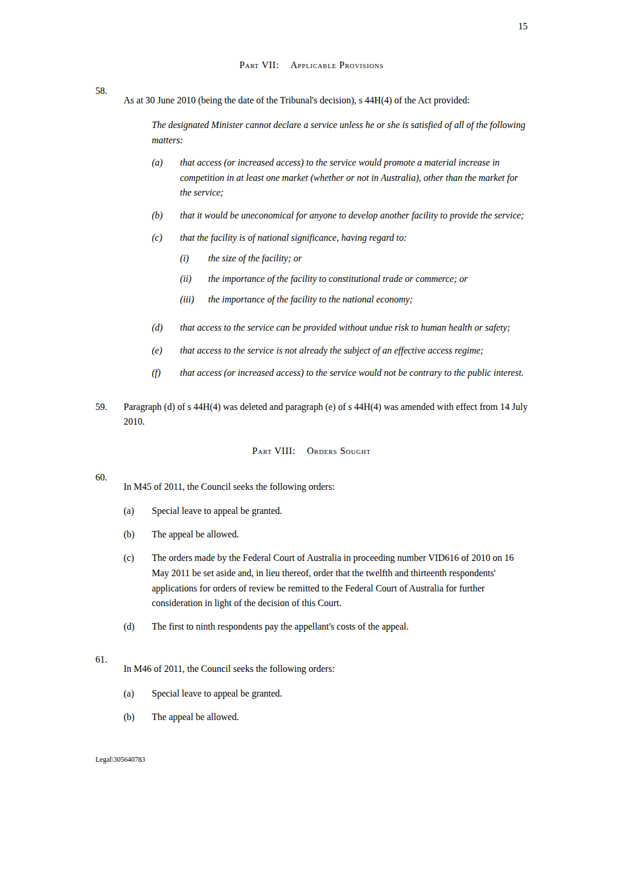15
Part VII: Applicable Provisions
58.
As at 30 June 2010 (being the date of the Tribunal's decision), s 44H(4) of the Act provided:
The designated Minister cannot declare a service unless he or she is satisfied of all of the following matters:
(a) that access (or increased access) to the service would promote a material increase in competition in at least one market (whether or not in Australia), other than the market for the service;
(b) that it would be uneconomical for anyone to develop another facility to provide the service;
(c) that the facility is of national significance, having regard to:
(i) the size of the facility; or
(ii) the importance of the facility to constitutional trade or commerce; or
(iii) the importance of the facility to the national economy;
(d) that access to the service can be provided without undue risk to human health or safety;
(e) that access to the service is not already the subject of an effective access regime;
(f) that access (or increased access) to the service would not be contrary to the public interest.
59.
Paragraph (d) of s 44H(4) was deleted and paragraph (e) of s 44H(4) was amended with effect from 14 July 2010.
Part VIII: Orders Sought
60.
In M45 of 2011, the Council seeks the following orders:
(a) Special leave to appeal be granted.
(b) The appeal be allowed.
(c) The orders made by the Federal Court of Australia in proceeding number VID616 of 2010 on 16 May 2011 be set aside and, in lieu thereof, order that the twelfth and thirteenth respondents' applications for orders of review be remitted to the Federal Court of Australia for further consideration in light of the decision of this Court.
(d) The first to ninth respondents pay the appellant's costs of the appeal.
61.
In M46 of 2011, the Council seeks the following orders:
(a) Special leave to appeal be granted.
(b) The appeal be allowed.
Legal\305640783